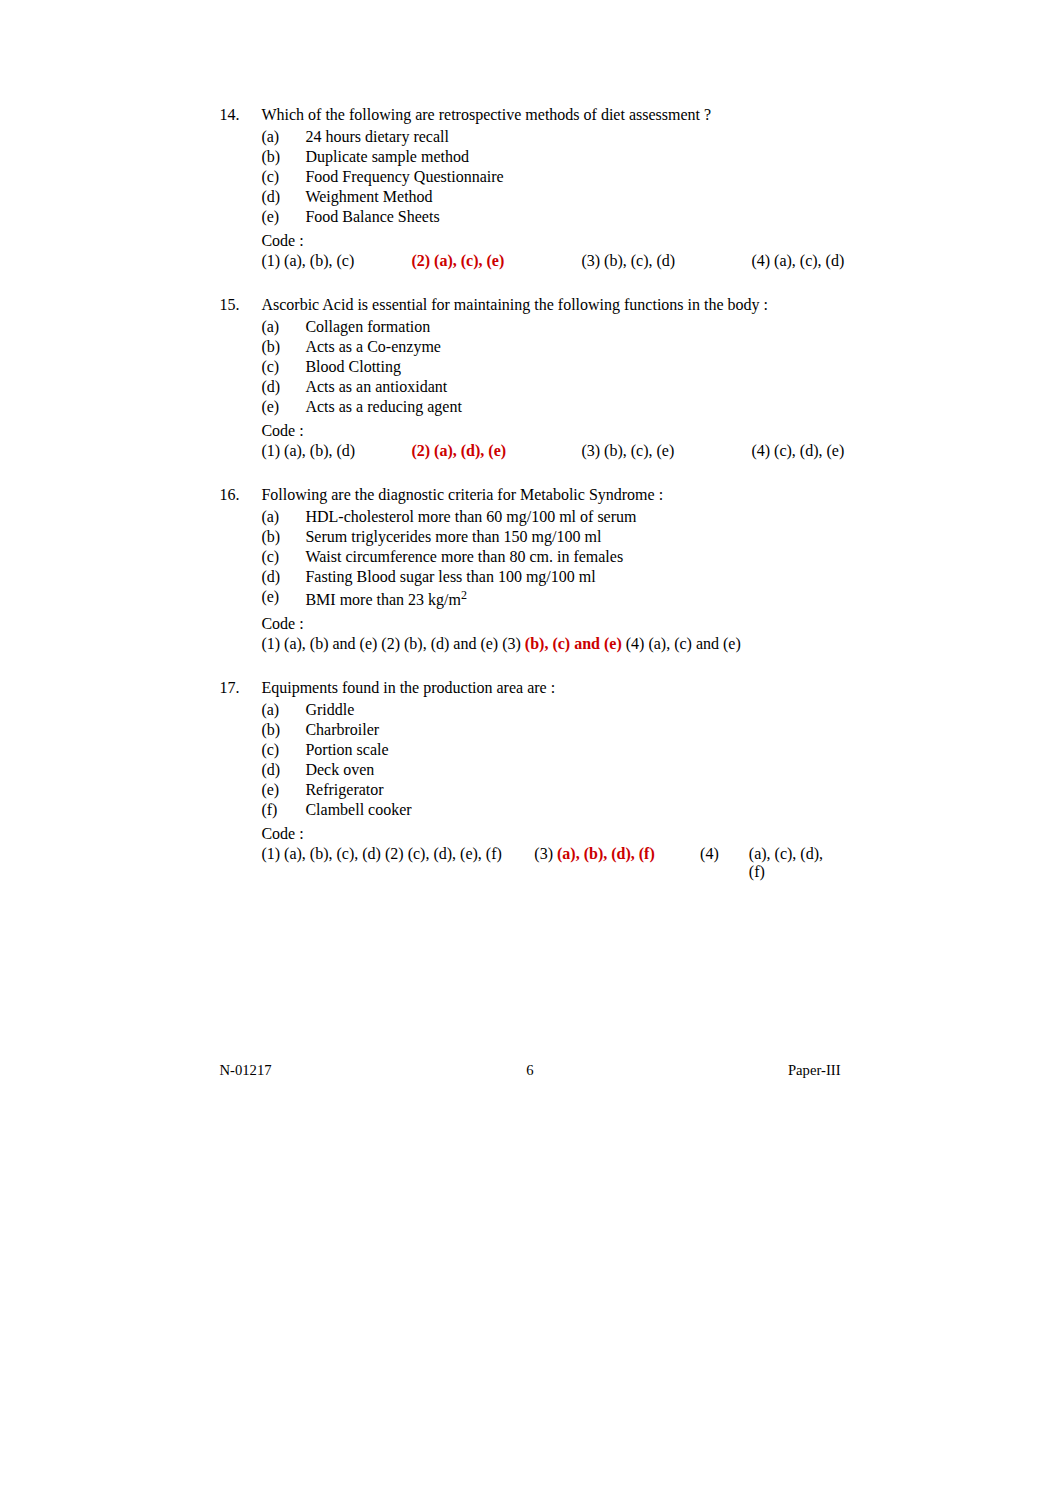14.
Which of the following are retrospective methods of diet assessment ?
(a)
24 hours dietary recall
(b)
Duplicate sample method
(c)
Food Frequency Questionnaire
(d)
Weighment Method
(e)
Food Balance Sheets
Code :
(1) (a), (b), (c)
(2) (a), (c), (e)
(3) (b), (c), (d)
(4) (a), (c), (d)
15.
Ascorbic Acid is essential for maintaining the following functions in the body :
(a)
Collagen formation
(b)
Acts as a Co-enzyme
(c)
Blood Clotting
(d)
Acts as an antioxidant
(e)
Acts as a reducing agent
Code :
(1) (a), (b), (d)
(2) (a), (d), (e)
(3) (b), (c), (e)
(4) (c), (d), (e)
16.
Following are the diagnostic criteria for Metabolic Syndrome :
(a)
HDL-cholesterol more than 60 mg/100 ml of serum
(b)
Serum triglycerides more than 150 mg/100 ml
(c)
Waist circumference more than 80 cm. in females
(d)
Fasting Blood sugar less than 100 mg/100 ml
(e)
BMI more than 23 kg/m2
Code :
(1) (a), (b) and (e) (2) (b), (d) and (e) (3) (b), (c) and (e) (4) (a), (c) and (e)
17.
Equipments found in the production area are :
(a)
Griddle
(b)
Charbroiler
(c)
Portion scale
(d)
Deck oven
(e)
Refrigerator
(f)
Clambell cooker
Code :
(1) (a), (b), (c), (d) (2)
(c), (d), (e), (f)
(3) (a), (b), (d), (f)
(4)
(a), (c), (d), (f)
N-01217
6
Paper-III